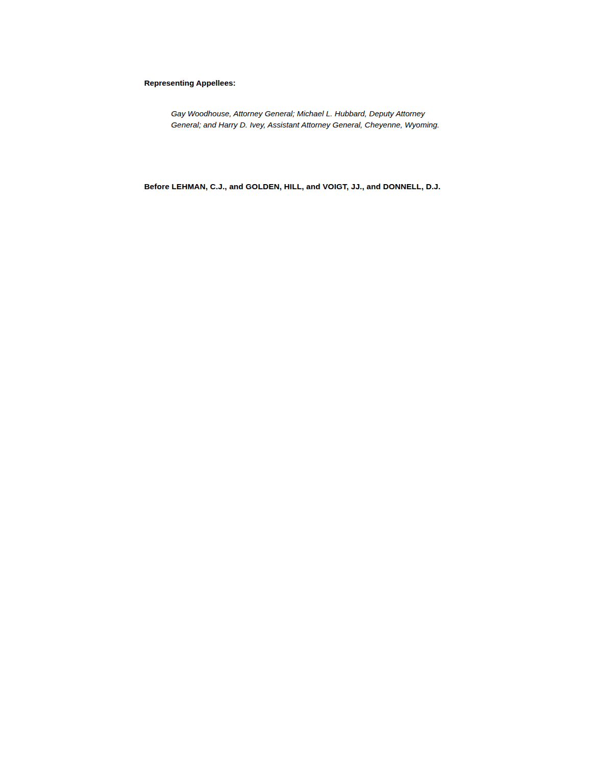Representing Appellees:
Gay Woodhouse, Attorney General; Michael L. Hubbard, Deputy Attorney General; and Harry D. Ivey, Assistant Attorney General, Cheyenne, Wyoming.
Before LEHMAN, C.J., and GOLDEN, HILL, and VOIGT, JJ., and DONNELL, D.J.